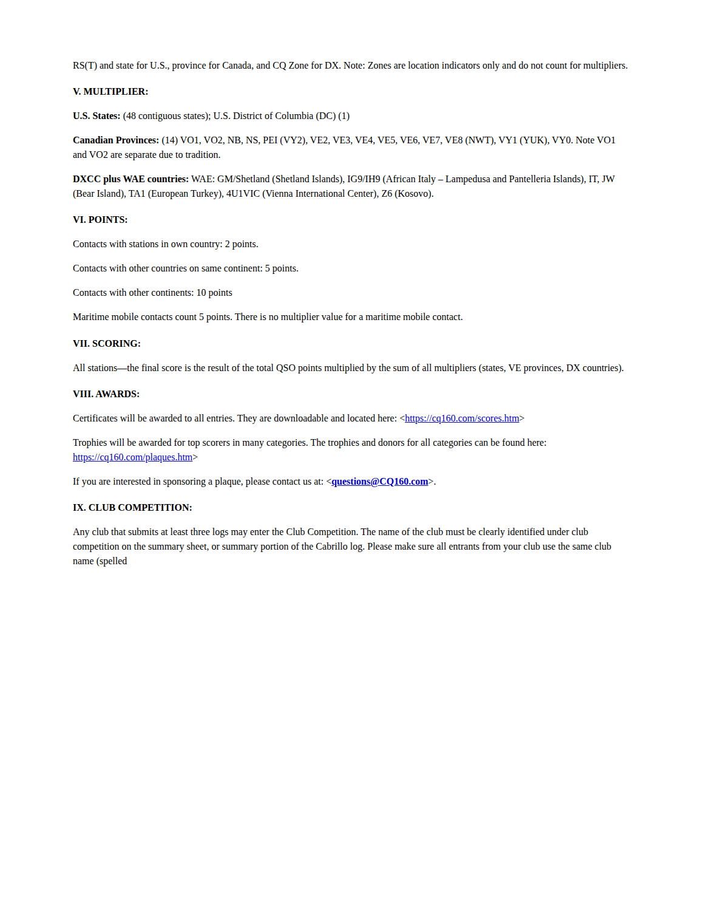RS(T) and state for U.S., province for Canada, and CQ Zone for DX. Note: Zones are location indicators only and do not count for multipliers.
V. MULTIPLIER:
U.S. States: (48 contiguous states); U.S. District of Columbia (DC) (1)
Canadian Provinces: (14) VO1, VO2, NB, NS, PEI (VY2), VE2, VE3, VE4, VE5, VE6, VE7, VE8 (NWT), VY1 (YUK), VY0. Note VO1 and VO2 are separate due to tradition.
DXCC plus WAE countries: WAE: GM/Shetland (Shetland Islands), IG9/IH9 (African Italy – Lampedusa and Pantelleria Islands), IT, JW (Bear Island), TA1 (European Turkey), 4U1VIC (Vienna International Center), Z6 (Kosovo).
VI. POINTS:
Contacts with stations in own country: 2 points.
Contacts with other countries on same continent: 5 points.
Contacts with other continents: 10 points
Maritime mobile contacts count 5 points. There is no multiplier value for a maritime mobile contact.
VII. SCORING:
All stations—the final score is the result of the total QSO points multiplied by the sum of all multipliers (states, VE provinces, DX countries).
VIII. AWARDS:
Certificates will be awarded to all entries. They are downloadable and located here: <https://cq160.com/scores.htm>
Trophies will be awarded for top scorers in many categories. The trophies and donors for all categories can be found here: https://cq160.com/plaques.htm>
If you are interested in sponsoring a plaque, please contact us at: <questions@CQ160.com>.
IX. CLUB COMPETITION:
Any club that submits at least three logs may enter the Club Competition. The name of the club must be clearly identified under club competition on the summary sheet, or summary portion of the Cabrillo log. Please make sure all entrants from your club use the same club name (spelled